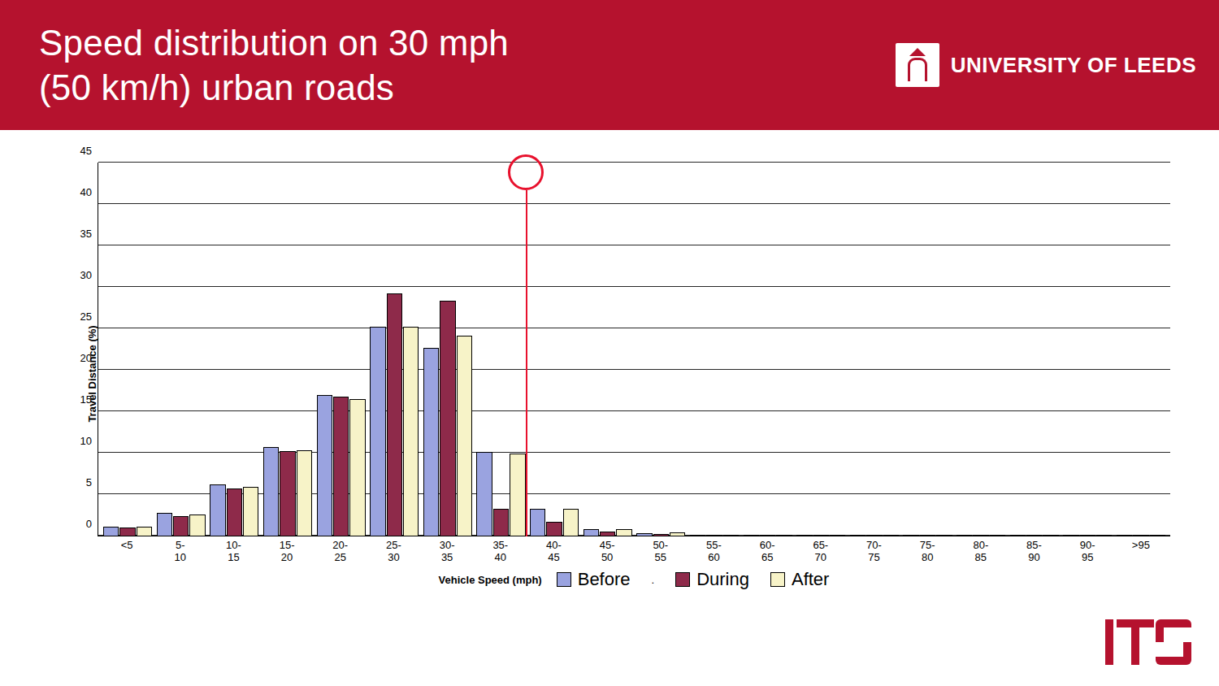Speed distribution on 30 mph
(50 km/h) urban roads
UNIVERSITY OF LEEDS
Travel Distance (%)
0
5
10
15
20
25
30
35
40
45
<5 5-
10 10-
15 15-
20 20-
25 25-
30 30-
35 35-
40 40-
45 45-
50 50-
55 55-
60 60-
65 65-
70 70-
75 75-
80 80-
85 85-
90 90-
95 >95
Vehicle Speed (mph)
Before
.
During
After